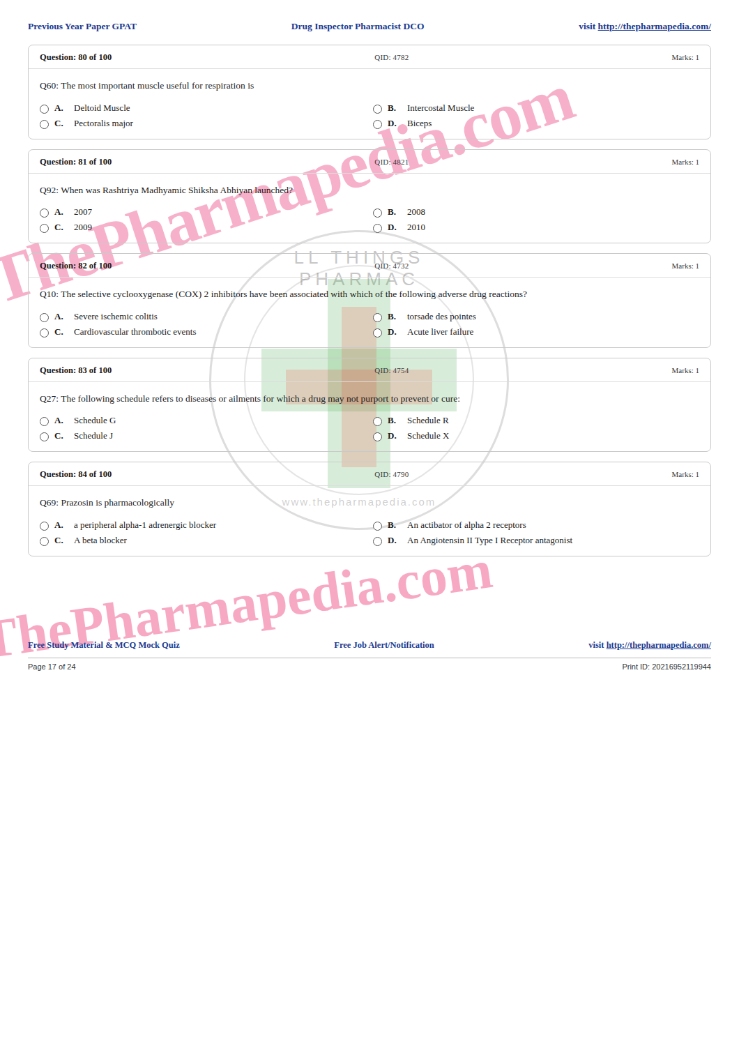LL THINGS PHARMAC
www.thepharmapedia.com
ThePharmapedia.com
ThePharmapedia.com
Previous Year Paper GPAT
Drug Inspector Pharmacist DCO
visit http://thepharmapedia.com/
Question: 80 of 100 QID: 4782 Marks: 1
Q60: The most important muscle useful for respiration is
A. Deltoid Muscle
B. Intercostal Muscle
C. Pectoralis major
D. Biceps
Question: 81 of 100 QID: 4821 Marks: 1
Q92: When was Rashtriya Madhyamic Shiksha Abhiyan launched?
A. 2007
B. 2008
C. 2009
D. 2010
Question: 82 of 100 QID: 4732 Marks: 1
Q10: The selective cyclooxygenase (COX) 2 inhibitors have been associated with which of the following adverse drug reactions?
A. Severe ischemic colitis
B. torsade des pointes
C. Cardiovascular thrombotic events
D. Acute liver failure
Question: 83 of 100 QID: 4754 Marks: 1
Q27: The following schedule refers to diseases or ailments for which a drug may not purport to prevent or cure:
A. Schedule G
B. Schedule R
C. Schedule J
D. Schedule X
Question: 84 of 100 QID: 4790 Marks: 1
Q69: Prazosin is pharmacologically
A. a peripheral alpha-1 adrenergic blocker
B. An actibator of alpha 2 receptors
C. A beta blocker
D. An Angiotensin II Type I Receptor antagonist
Free Study Material & MCQ Mock Quiz
Free Job Alert/Notification
visit http://thepharmapedia.com/
Page 17 of 24
Print ID: 20216952119944